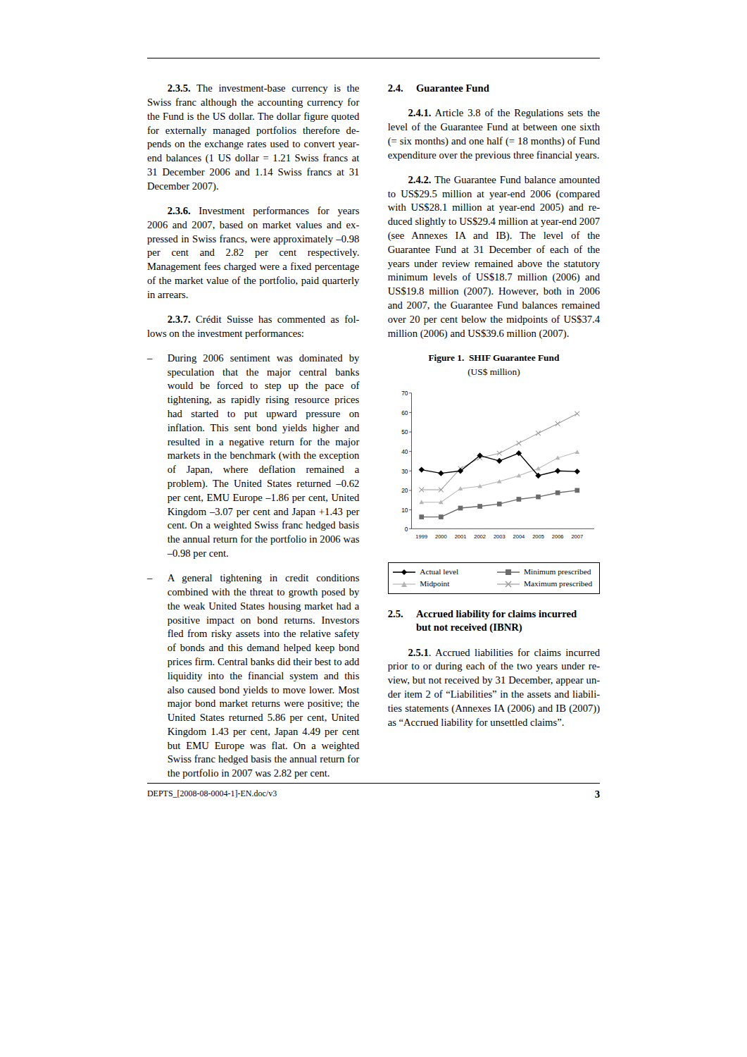2.3.5. The investment-base currency is the Swiss franc although the accounting currency for the Fund is the US dollar. The dollar figure quoted for externally managed portfolios therefore depends on the exchange rates used to convert year-end balances (1 US dollar = 1.21 Swiss francs at 31 December 2006 and 1.14 Swiss francs at 31 December 2007).
2.3.6. Investment performances for years 2006 and 2007, based on market values and expressed in Swiss francs, were approximately –0.98 per cent and 2.82 per cent respectively. Management fees charged were a fixed percentage of the market value of the portfolio, paid quarterly in arrears.
2.3.7. Crédit Suisse has commented as follows on the investment performances:
– During 2006 sentiment was dominated by speculation that the major central banks would be forced to step up the pace of tightening, as rapidly rising resource prices had started to put upward pressure on inflation. This sent bond yields higher and resulted in a negative return for the major markets in the benchmark (with the exception of Japan, where deflation remained a problem). The United States returned –0.62 per cent, EMU Europe –1.86 per cent, United Kingdom –3.07 per cent and Japan +1.43 per cent. On a weighted Swiss franc hedged basis the annual return for the portfolio in 2006 was –0.98 per cent.
– A general tightening in credit conditions combined with the threat to growth posed by the weak United States housing market had a positive impact on bond returns. Investors fled from risky assets into the relative safety of bonds and this demand helped keep bond prices firm. Central banks did their best to add liquidity into the financial system and this also caused bond yields to move lower. Most major bond market returns were positive; the United States returned 5.86 per cent, United Kingdom 1.43 per cent, Japan 4.49 per cent but EMU Europe was flat. On a weighted Swiss franc hedged basis the annual return for the portfolio in 2007 was 2.82 per cent.
2.4. Guarantee Fund
2.4.1. Article 3.8 of the Regulations sets the level of the Guarantee Fund at between one sixth (= six months) and one half (= 18 months) of Fund expenditure over the previous three financial years.
2.4.2. The Guarantee Fund balance amounted to US$29.5 million at year-end 2006 (compared with US$28.1 million at year-end 2005) and reduced slightly to US$29.4 million at year-end 2007 (see Annexes IA and IB). The level of the Guarantee Fund at 31 December of each of the years under review remained above the statutory minimum levels of US$18.7 million (2006) and US$19.8 million (2007). However, both in 2006 and 2007, the Guarantee Fund balances remained over 20 per cent below the midpoints of US$37.4 million (2006) and US$39.6 million (2007).
Figure 1. SHIF Guarantee Fund
(US$ million)
70 60 50 40 30 20 10 0 1999 2000 2001 2002 2003 2004 2005 2006 2007
Actual level
Minimum prescribed
Midpoint
Maximum prescribed
2.5. Accrued liability for claims incurred
but not received (IBNR)
2.5.1. Accrued liabilities for claims incurred prior to or during each of the two years under review, but not received by 31 December, appear under item 2 of “Liabilities” in the assets and liabilities statements (Annexes IA (2006) and IB (2007)) as “Accrued liability for unsettled claims”.
DEPTS_[2008-08-0004-1]-EN.doc/v3 3